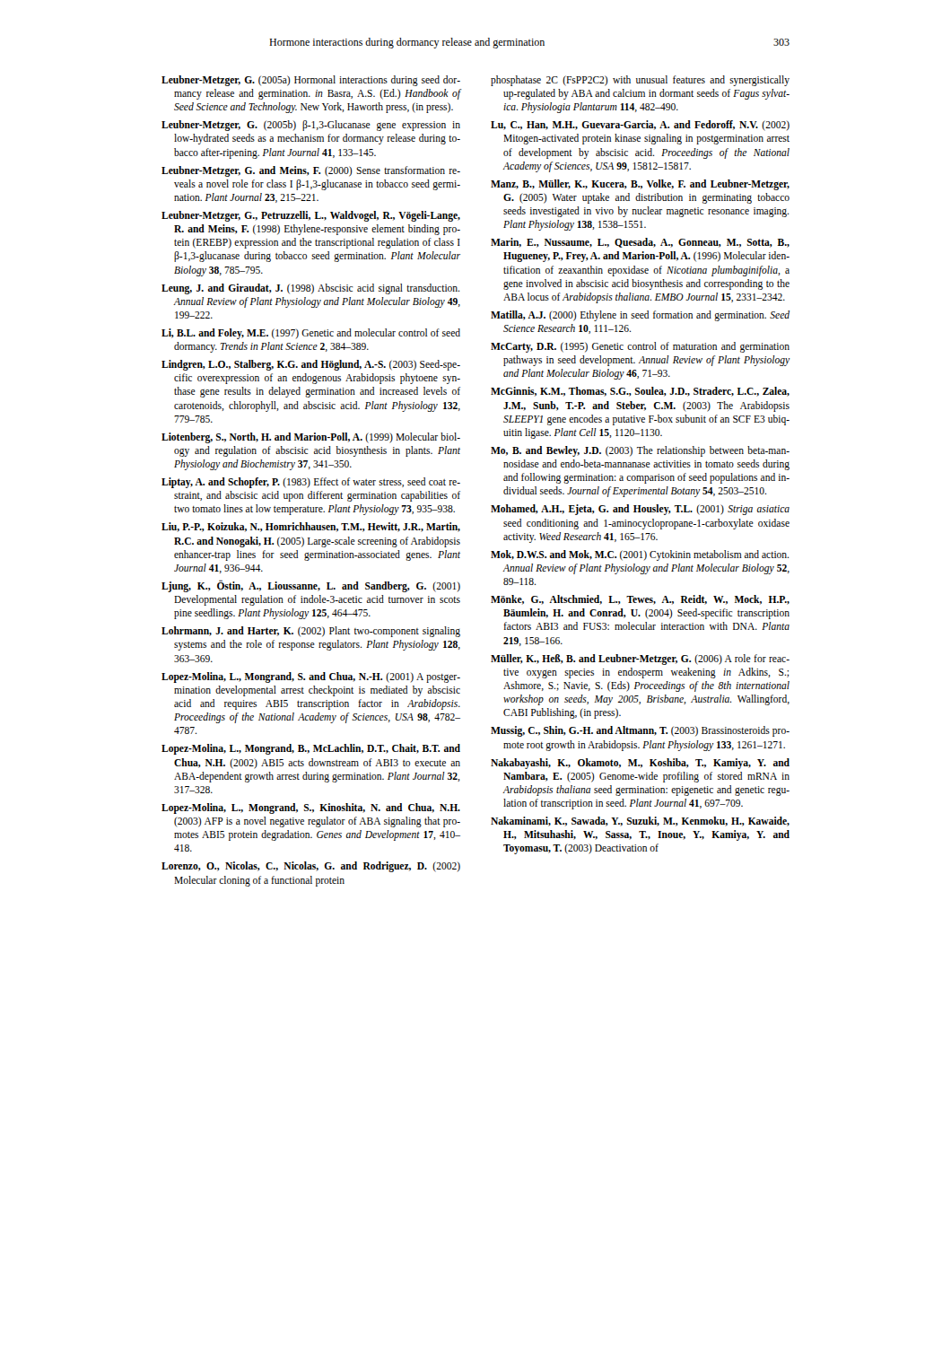Hormone interactions during dormancy release and germination 303
Leubner-Metzger, G. (2005a) Hormonal interactions during seed dormancy release and germination. in Basra, A.S. (Ed.) Handbook of Seed Science and Technology. New York, Haworth press, (in press).
Leubner-Metzger, G. (2005b) β-1,3-Glucanase gene expression in low-hydrated seeds as a mechanism for dormancy release during tobacco after-ripening. Plant Journal 41, 133–145.
Leubner-Metzger, G. and Meins, F. (2000) Sense transformation reveals a novel role for class I β-1,3-glucanase in tobacco seed germination. Plant Journal 23, 215–221.
Leubner-Metzger, G., Petruzzelli, L., Waldvogel, R., Vögeli-Lange, R. and Meins, F. (1998) Ethylene-responsive element binding protein (EREBP) expression and the transcriptional regulation of class I β-1,3-glucanase during tobacco seed germination. Plant Molecular Biology 38, 785–795.
Leung, J. and Giraudat, J. (1998) Abscisic acid signal transduction. Annual Review of Plant Physiology and Plant Molecular Biology 49, 199–222.
Li, B.L. and Foley, M.E. (1997) Genetic and molecular control of seed dormancy. Trends in Plant Science 2, 384–389.
Lindgren, L.O., Stalberg, K.G. and Höglund, A.-S. (2003) Seed-specific overexpression of an endogenous Arabidopsis phytoene synthase gene results in delayed germination and increased levels of carotenoids, chlorophyll, and abscisic acid. Plant Physiology 132, 779–785.
Liotenberg, S., North, H. and Marion-Poll, A. (1999) Molecular biology and regulation of abscisic acid biosynthesis in plants. Plant Physiology and Biochemistry 37, 341–350.
Liptay, A. and Schopfer, P. (1983) Effect of water stress, seed coat restraint, and abscisic acid upon different germination capabilities of two tomato lines at low temperature. Plant Physiology 73, 935–938.
Liu, P.-P., Koizuka, N., Homrichhausen, T.M., Hewitt, J.R., Martin, R.C. and Nonogaki, H. (2005) Large-scale screening of Arabidopsis enhancer-trap lines for seed germination-associated genes. Plant Journal 41, 936–944.
Ljung, K., Östin, A., Lioussanne, L. and Sandberg, G. (2001) Developmental regulation of indole-3-acetic acid turnover in scots pine seedlings. Plant Physiology 125, 464–475.
Lohrmann, J. and Harter, K. (2002) Plant two-component signaling systems and the role of response regulators. Plant Physiology 128, 363–369.
Lopez-Molina, L., Mongrand, S. and Chua, N.-H. (2001) A postgermination developmental arrest checkpoint is mediated by abscisic acid and requires ABI5 transcription factor in Arabidopsis. Proceedings of the National Academy of Sciences, USA 98, 4782–4787.
Lopez-Molina, L., Mongrand, B., McLachlin, D.T., Chait, B.T. and Chua, N.H. (2002) ABI5 acts downstream of ABI3 to execute an ABA-dependent growth arrest during germination. Plant Journal 32, 317–328.
Lopez-Molina, L., Mongrand, S., Kinoshita, N. and Chua, N.H. (2003) AFP is a novel negative regulator of ABA signaling that promotes ABI5 protein degradation. Genes and Development 17, 410–418.
Lorenzo, O., Nicolas, C., Nicolas, G. and Rodriguez, D. (2002) Molecular cloning of a functional protein
phosphatase 2C (FsPP2C2) with unusual features and synergistically up-regulated by ABA and calcium in dormant seeds of Fagus sylvatica. Physiologia Plantarum 114, 482–490.
Lu, C., Han, M.H., Guevara-Garcia, A. and Fedoroff, N.V. (2002) Mitogen-activated protein kinase signaling in postgermination arrest of development by abscisic acid. Proceedings of the National Academy of Sciences, USA 99, 15812–15817.
Manz, B., Müller, K., Kucera, B., Volke, F. and Leubner-Metzger, G. (2005) Water uptake and distribution in germinating tobacco seeds investigated in vivo by nuclear magnetic resonance imaging. Plant Physiology 138, 1538–1551.
Marin, E., Nussaume, L., Quesada, A., Gonneau, M., Sotta, B., Hugueney, P., Frey, A. and Marion-Poll, A. (1996) Molecular identification of zeaxanthin epoxidase of Nicotiana plumbaginifolia, a gene involved in abscisic acid biosynthesis and corresponding to the ABA locus of Arabidopsis thaliana. EMBO Journal 15, 2331–2342.
Matilla, A.J. (2000) Ethylene in seed formation and germination. Seed Science Research 10, 111–126.
McCarty, D.R. (1995) Genetic control of maturation and germination pathways in seed development. Annual Review of Plant Physiology and Plant Molecular Biology 46, 71–93.
McGinnis, K.M., Thomas, S.G., Soulea, J.D., Straderc, L.C., Zalea, J.M., Sunb, T.-P. and Steber, C.M. (2003) The Arabidopsis SLEEPY1 gene encodes a putative F-box subunit of an SCF E3 ubiquitin ligase. Plant Cell 15, 1120–1130.
Mo, B. and Bewley, J.D. (2003) The relationship between beta-mannosidase and endo-beta-mannanase activities in tomato seeds during and following germination: a comparison of seed populations and individual seeds. Journal of Experimental Botany 54, 2503–2510.
Mohamed, A.H., Ejeta, G. and Housley, T.L. (2001) Striga asiatica seed conditioning and 1-aminocyclopropane-1-carboxylate oxidase activity. Weed Research 41, 165–176.
Mok, D.W.S. and Mok, M.C. (2001) Cytokinin metabolism and action. Annual Review of Plant Physiology and Plant Molecular Biology 52, 89–118.
Mönke, G., Altschmied, L., Tewes, A., Reidt, W., Mock, H.P., Bäumlein, H. and Conrad, U. (2004) Seed-specific transcription factors ABI3 and FUS3: molecular interaction with DNA. Planta 219, 158–166.
Müller, K., Heß, B. and Leubner-Metzger, G. (2006) A role for reactive oxygen species in endosperm weakening in Adkins, S.; Ashmore, S.; Navie, S. (Eds) Proceedings of the 8th international workshop on seeds, May 2005, Brisbane, Australia. Wallingford, CABI Publishing, (in press).
Mussig, C., Shin, G.-H. and Altmann, T. (2003) Brassinosteroids promote root growth in Arabidopsis. Plant Physiology 133, 1261–1271.
Nakabayashi, K., Okamoto, M., Koshiba, T., Kamiya, Y. and Nambara, E. (2005) Genome-wide profiling of stored mRNA in Arabidopsis thaliana seed germination: epigenetic and genetic regulation of transcription in seed. Plant Journal 41, 697–709.
Nakaminami, K., Sawada, Y., Suzuki, M., Kenmoku, H., Kawaide, H., Mitsuhashi, W., Sassa, T., Inoue, Y., Kamiya, Y. and Toyomasu, T. (2003) Deactivation of